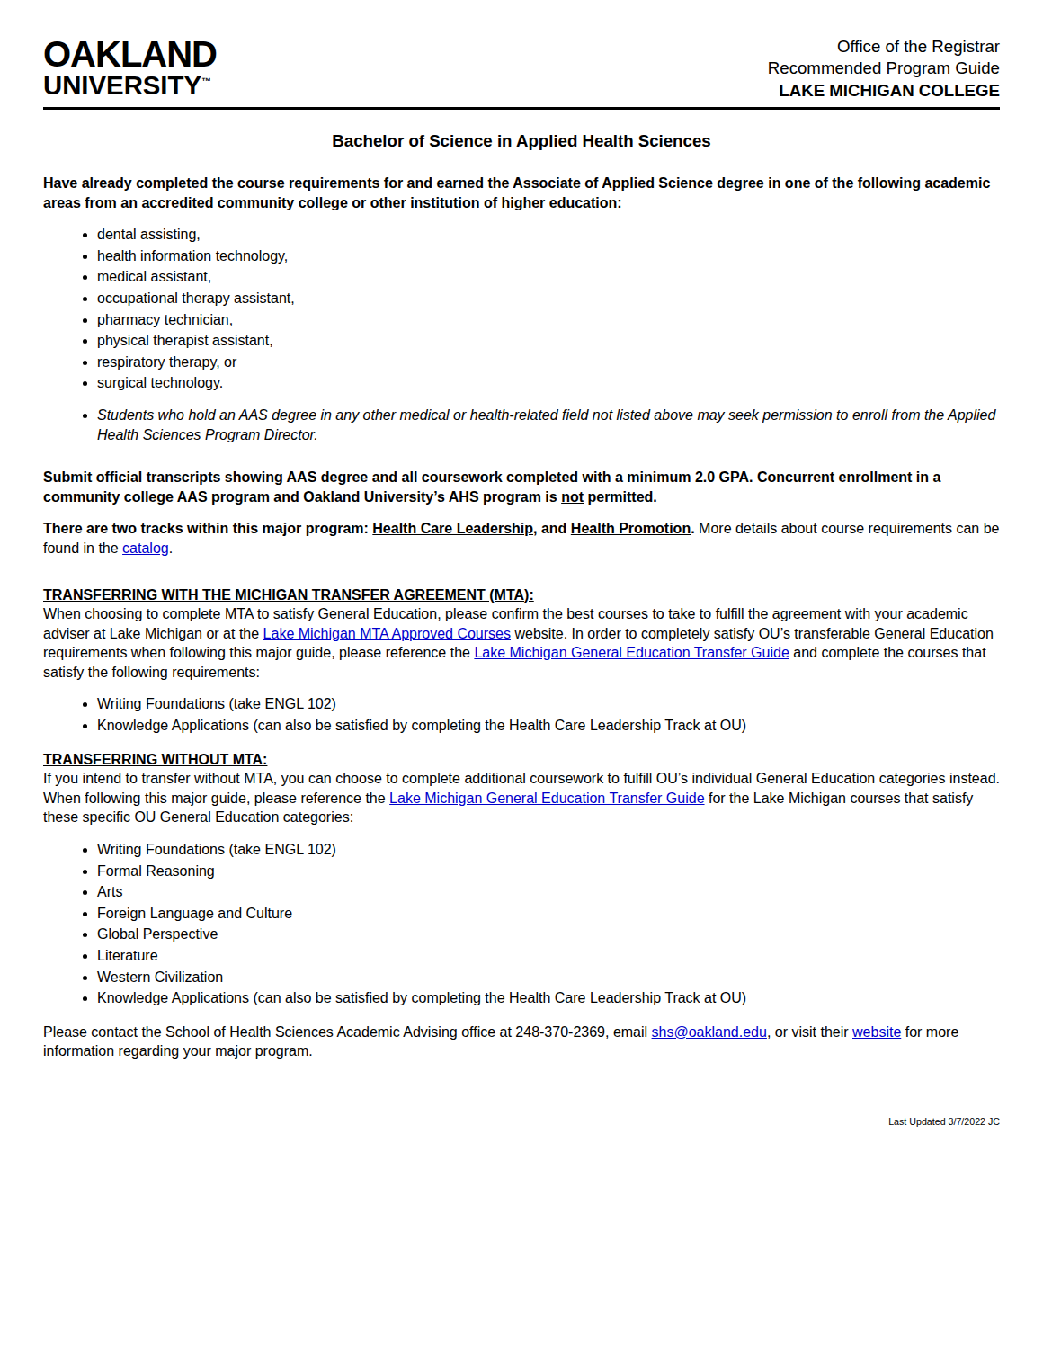OAKLAND UNIVERSITY™
Office of the Registrar
Recommended Program Guide
LAKE MICHIGAN COLLEGE
Bachelor of Science in Applied Health Sciences
Have already completed the course requirements for and earned the Associate of Applied Science degree in one of the following academic areas from an accredited community college or other institution of higher education:
dental assisting,
health information technology,
medical assistant,
occupational therapy assistant,
pharmacy technician,
physical therapist assistant,
respiratory therapy, or
surgical technology.
Students who hold an AAS degree in any other medical or health-related field not listed above may seek permission to enroll from the Applied Health Sciences Program Director.
Submit official transcripts showing AAS degree and all coursework completed with a minimum 2.0 GPA. Concurrent enrollment in a community college AAS program and Oakland University’s AHS program is not permitted.
There are two tracks within this major program: Health Care Leadership, and Health Promotion. More details about course requirements can be found in the catalog.
TRANSFERRING WITH THE MICHIGAN TRANSFER AGREEMENT (MTA):
When choosing to complete MTA to satisfy General Education, please confirm the best courses to take to fulfill the agreement with your academic adviser at Lake Michigan or at the Lake Michigan MTA Approved Courses website. In order to completely satisfy OU’s transferable General Education requirements when following this major guide, please reference the Lake Michigan General Education Transfer Guide and complete the courses that satisfy the following requirements:
Writing Foundations (take ENGL 102)
Knowledge Applications (can also be satisfied by completing the Health Care Leadership Track at OU)
TRANSFERRING WITHOUT MTA:
If you intend to transfer without MTA, you can choose to complete additional coursework to fulfill OU’s individual General Education categories instead. When following this major guide, please reference the Lake Michigan General Education Transfer Guide for the Lake Michigan courses that satisfy these specific OU General Education categories:
Writing Foundations (take ENGL 102)
Formal Reasoning
Arts
Foreign Language and Culture
Global Perspective
Literature
Western Civilization
Knowledge Applications (can also be satisfied by completing the Health Care Leadership Track at OU)
Please contact the School of Health Sciences Academic Advising office at 248-370-2369, email shs@oakland.edu, or visit their website for more information regarding your major program.
Last Updated 3/7/2022 JC